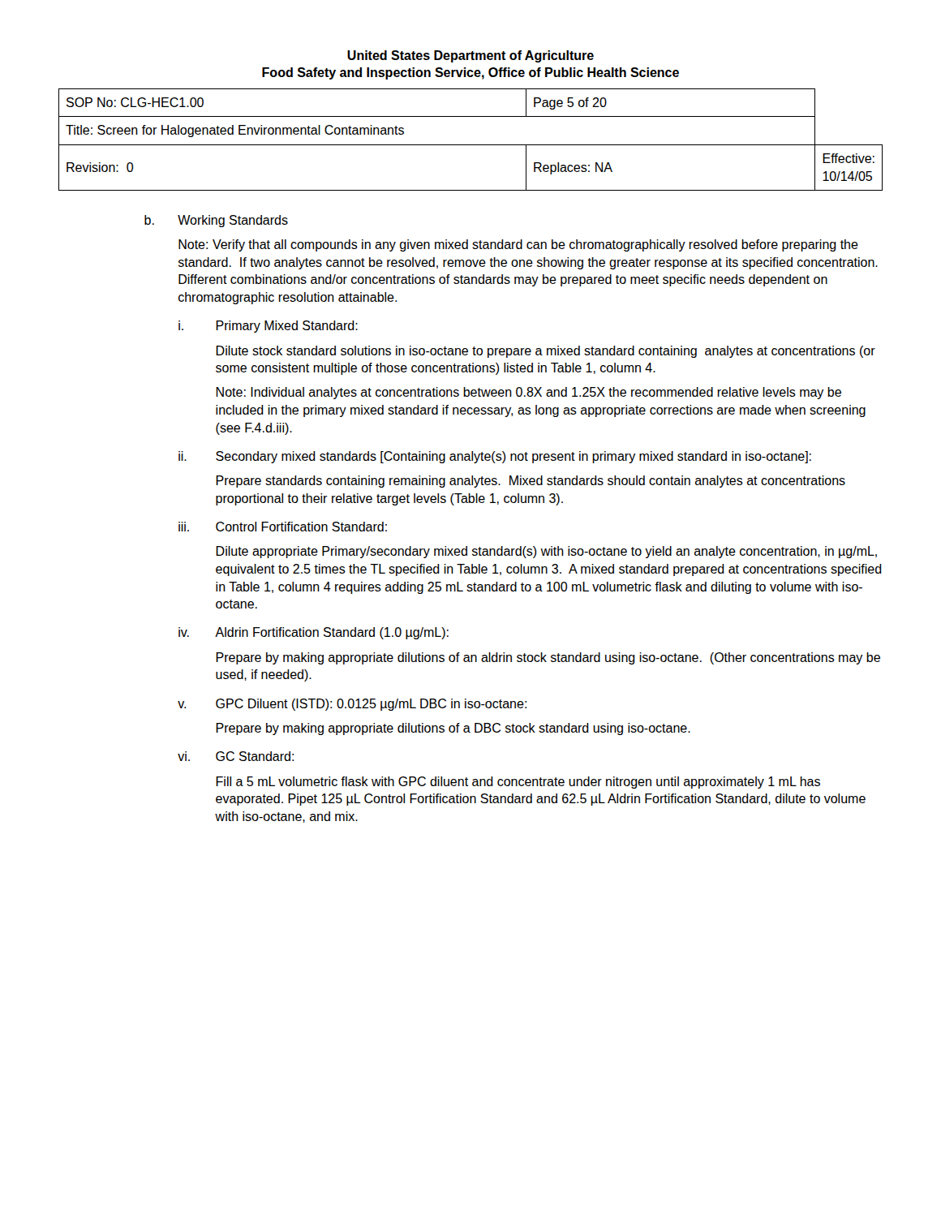United States Department of Agriculture Food Safety and Inspection Service, Office of Public Health Science
| SOP No: CLG-HEC1.00 | Page 5 of 20 |
| Title: Screen for Halogenated Environmental Contaminants |
| Revision: 0 | Replaces: NA | Effective: 10/14/05 |
b.
Working Standards
Note: Verify that all compounds in any given mixed standard can be chromatographically resolved before preparing the standard. If two analytes cannot be resolved, remove the one showing the greater response at its specified concentration. Different combinations and/or concentrations of standards may be prepared to meet specific needs dependent on chromatographic resolution attainable.
i.
Primary Mixed Standard:
Dilute stock standard solutions in iso-octane to prepare a mixed standard containing analytes at concentrations (or some consistent multiple of those concentrations) listed in Table 1, column 4.
Note: Individual analytes at concentrations between 0.8X and 1.25X the recommended relative levels may be included in the primary mixed standard if necessary, as long as appropriate corrections are made when screening (see F.4.d.iii).
ii.
Secondary mixed standards [Containing analyte(s) not present in primary mixed standard in iso-octane]:
Prepare standards containing remaining analytes. Mixed standards should contain analytes at concentrations proportional to their relative target levels (Table 1, column 3).
iii.
Control Fortification Standard:
Dilute appropriate Primary/secondary mixed standard(s) with iso-octane to yield an analyte concentration, in µg/mL, equivalent to 2.5 times the TL specified in Table 1, column 3. A mixed standard prepared at concentrations specified in Table 1, column 4 requires adding 25 mL standard to a 100 mL volumetric flask and diluting to volume with iso-octane.
iv.
Aldrin Fortification Standard (1.0 µg/mL):
Prepare by making appropriate dilutions of an aldrin stock standard using iso-octane. (Other concentrations may be used, if needed).
v.
GPC Diluent (ISTD): 0.0125 µg/mL DBC in iso-octane:
Prepare by making appropriate dilutions of a DBC stock standard using iso-octane.
vi.
GC Standard:
Fill a 5 mL volumetric flask with GPC diluent and concentrate under nitrogen until approximately 1 mL has evaporated. Pipet 125 µL Control Fortification Standard and 62.5 µL Aldrin Fortification Standard, dilute to volume with iso-octane, and mix.